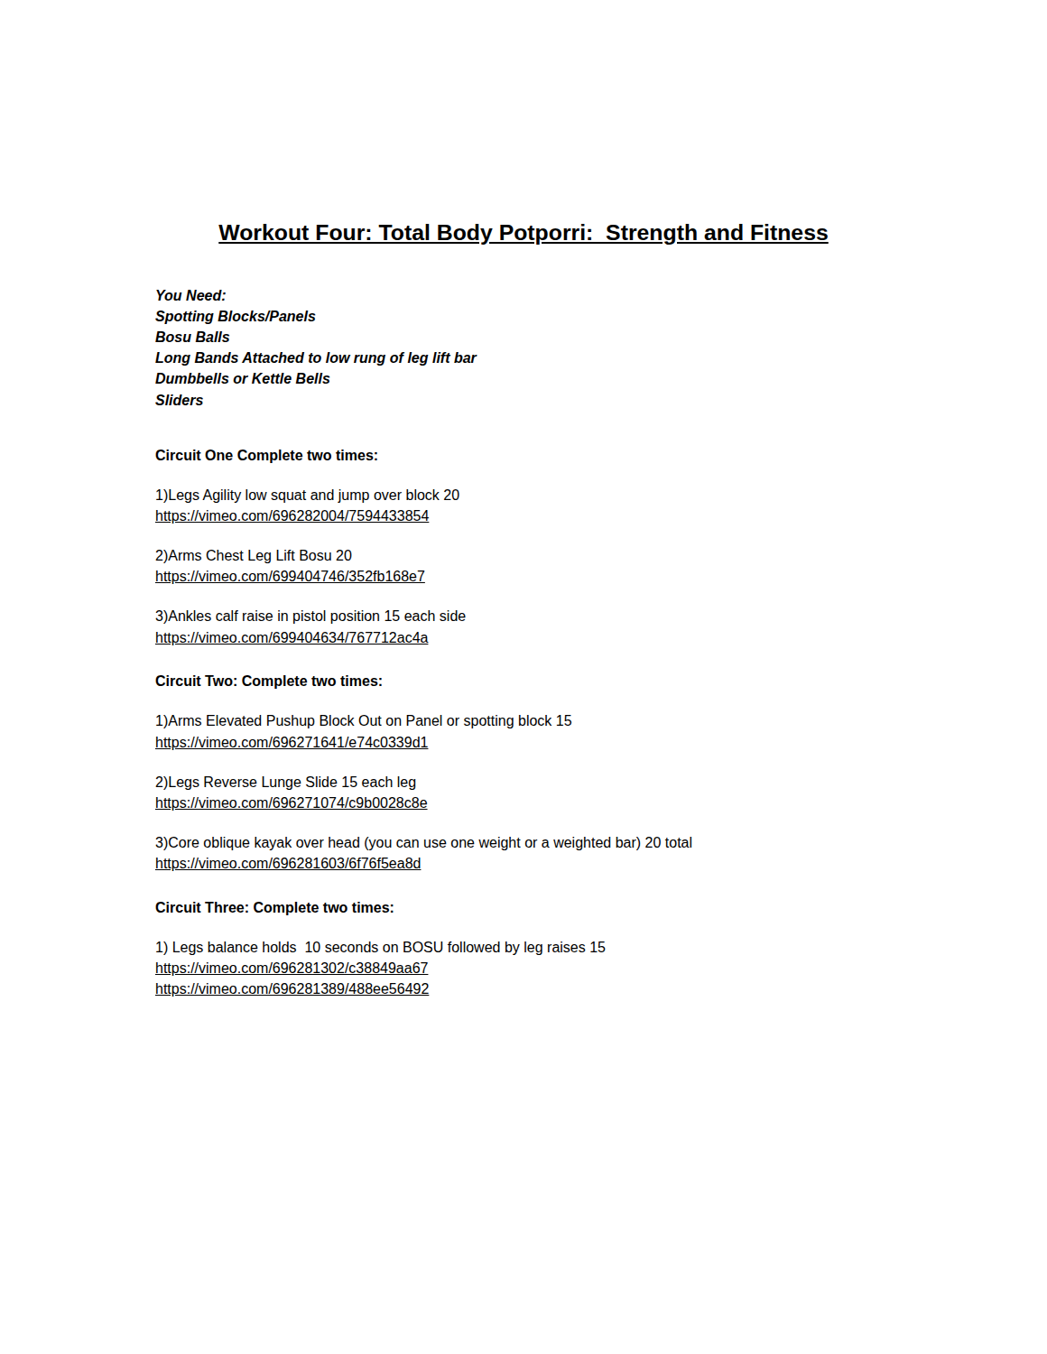Workout Four: Total Body Potporri: Strength and Fitness
You Need:
Spotting Blocks/Panels
Bosu Balls
Long Bands Attached to low rung of leg lift bar
Dumbbells or Kettle Bells
Sliders
Circuit One Complete two times:
1)Legs Agility low squat and jump over block 20
https://vimeo.com/696282004/7594433854
2)Arms Chest Leg Lift Bosu 20
https://vimeo.com/699404746/352fb168e7
3)Ankles calf raise in pistol position 15 each side
https://vimeo.com/699404634/767712ac4a
Circuit Two: Complete two times:
1)Arms Elevated Pushup Block Out on Panel or spotting block 15
https://vimeo.com/696271641/e74c0339d1
2)Legs Reverse Lunge Slide 15 each leg
https://vimeo.com/696271074/c9b0028c8e
3)Core oblique kayak over head (you can use one weight or a weighted bar) 20 total
https://vimeo.com/696281603/6f76f5ea8d
Circuit Three: Complete two times:
1) Legs balance holds 10 seconds on BOSU followed by leg raises 15
https://vimeo.com/696281302/c38849aa67
https://vimeo.com/696281389/488ee56492